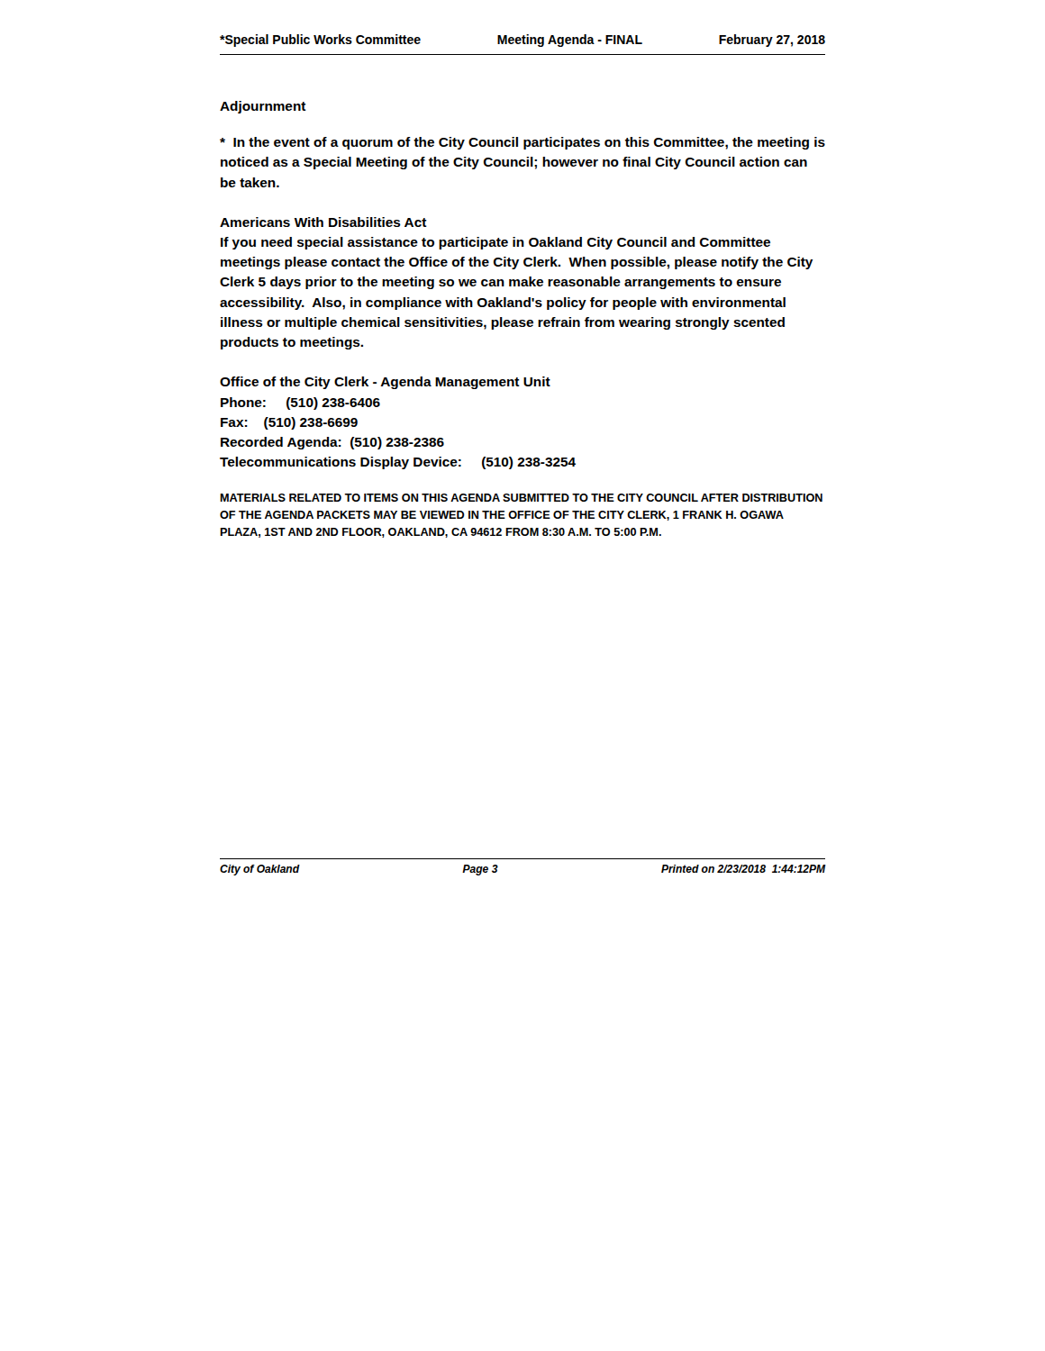*Special Public Works Committee
Meeting Agenda - FINAL
February 27, 2018
Adjournment
* In the event of a quorum of the City Council participates on this Committee, the meeting is noticed as a Special Meeting of the City Council; however no final City Council action can be taken.
Americans With Disabilities Act
If you need special assistance to participate in Oakland City Council and Committee meetings please contact the Office of the City Clerk. When possible, please notify the City Clerk 5 days prior to the meeting so we can make reasonable arrangements to ensure accessibility. Also, in compliance with Oakland's policy for people with environmental illness or multiple chemical sensitivities, please refrain from wearing strongly scented products to meetings.
Office of the City Clerk - Agenda Management Unit Phone: (510) 238-6406 Fax: (510) 238-6699 Recorded Agenda: (510) 238-2386 Telecommunications Display Device: (510) 238-3254
MATERIALS RELATED TO ITEMS ON THIS AGENDA SUBMITTED TO THE CITY COUNCIL AFTER DISTRIBUTION OF THE AGENDA PACKETS MAY BE VIEWED IN THE OFFICE OF THE CITY CLERK, 1 FRANK H. OGAWA PLAZA, 1ST AND 2ND FLOOR, OAKLAND, CA 94612 FROM 8:30 A.M. TO 5:00 P.M.
City of Oakland
Page 3
Printed on 2/23/2018 1:44:12PM